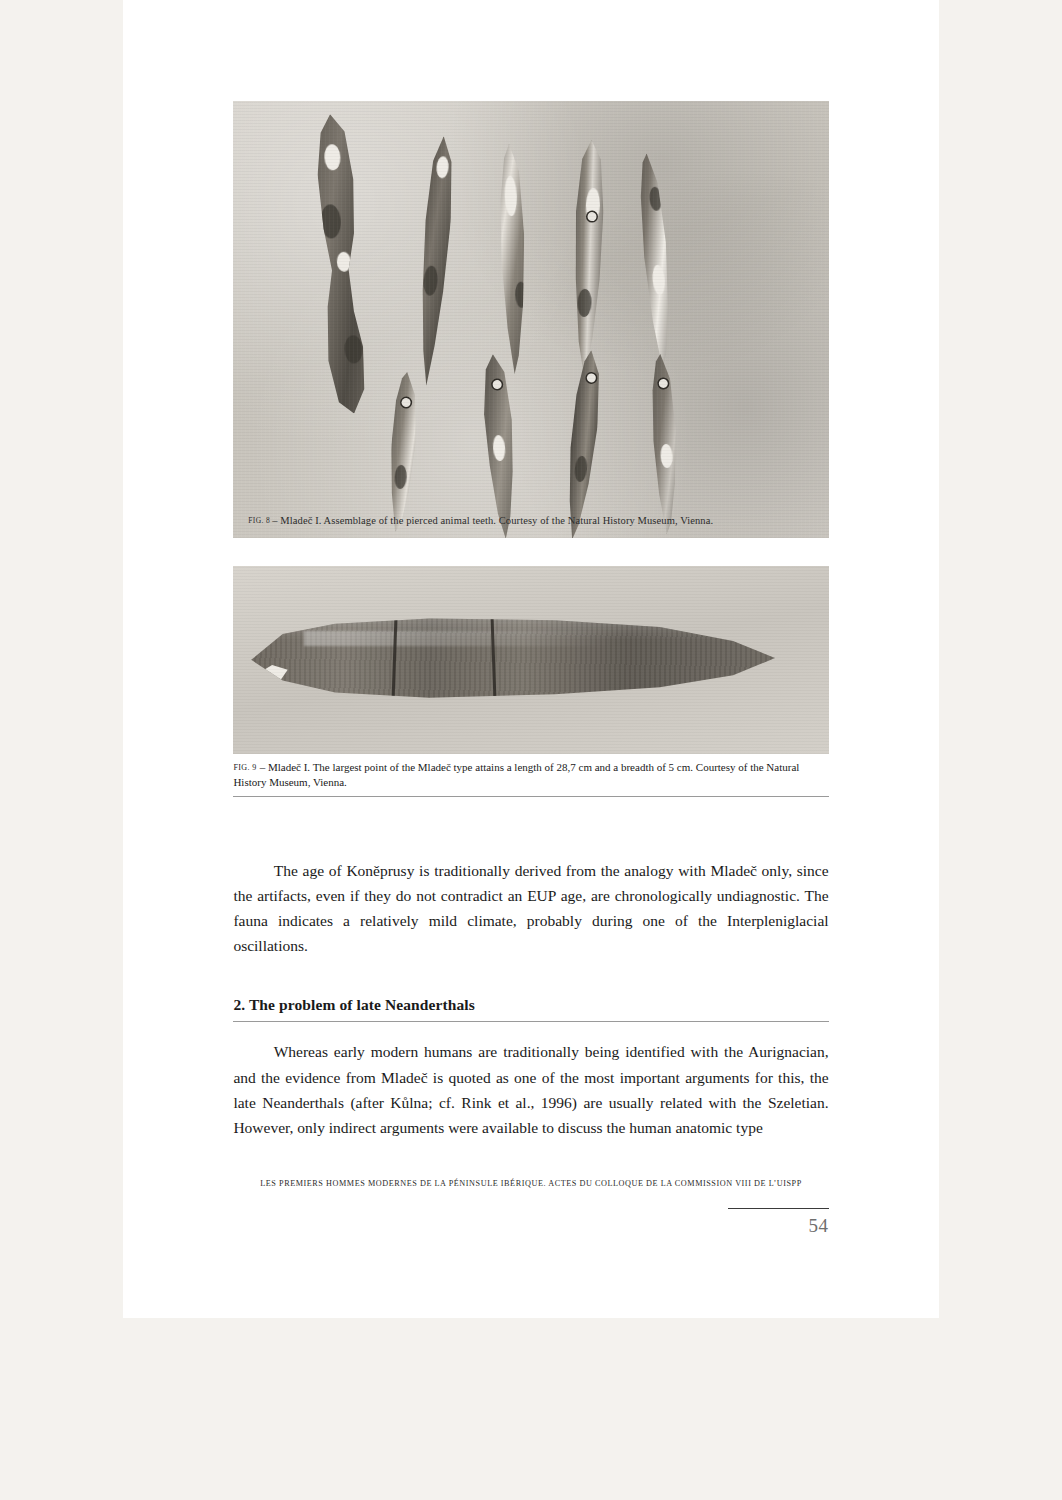FIG. 8– Mladeč I. Assemblage of the pierced animal teeth. Courtesy of the Natural History Museum, Vienna.
FIG. 9– Mladeč I. The largest point of the Mladeč type attains a length of 28,7 cm and a breadth of 5 cm. Courtesy of the Natural History Museum, Vienna.
The age of Koněprusy is traditionally derived from the analogy with Mladeč only, since the artifacts, even if they do not contradict an EUP age, are chronologically undiagnostic. The fauna indicates a relatively mild climate, probably during one of the Interpleniglacial oscillations.
2. The problem of late Neanderthals
Whereas early modern humans are traditionally being identified with the Aurignacian, and the evidence from Mladeč is quoted as one of the most important arguments for this, the late Neanderthals (after Kůlna; cf. Rink et al., 1996) are usually related with the Szeletian. However, only indirect arguments were available to discuss the human anatomic type
Les premiers hommes modernes de la Péninsule Ibérique. Actes du Colloque de la Commission VIII de l’UISPP
54